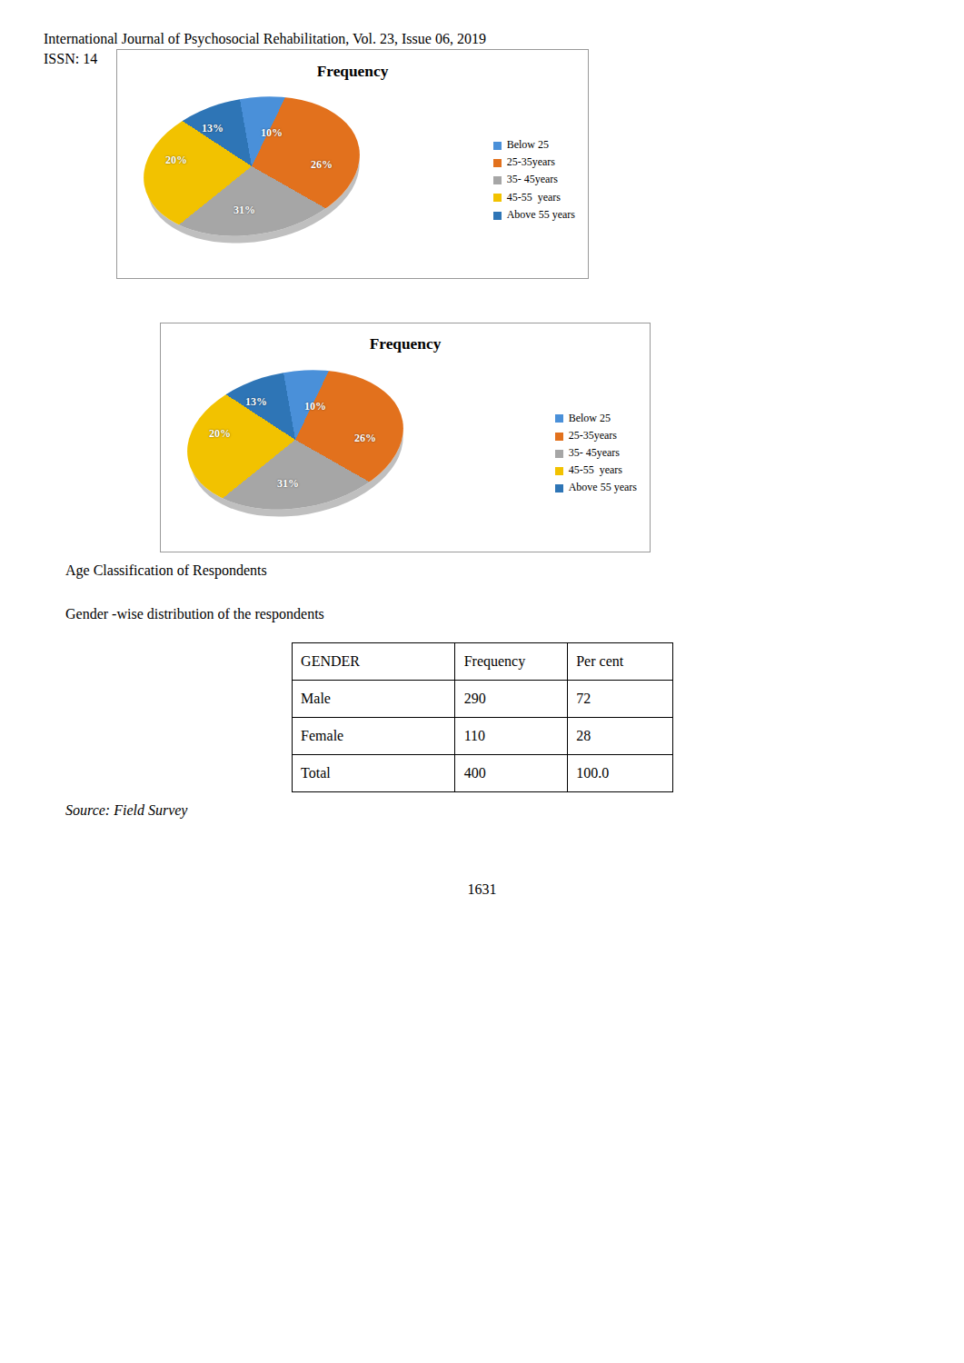International Journal of Psychosocial Rehabilitation, Vol. 23, Issue 06, 2019 ISSN: 14
Frequency
10% 26% 31% 20% 13%
Below 25
25-35years
35- 45years
45-55 years
Above 55 years
Frequency
10% 26% 31% 20% 13%
Below 25
25-35years
35- 45years
45-55 years
Above 55 years
Age Classification of Respondents
Gender -wise distribution of the respondents
| GENDER | Frequency | Per cent |
| Male | 290 | 72 |
| Female | 110 | 28 |
| Total | 400 | 100.0 |
Source: Field Survey
1631